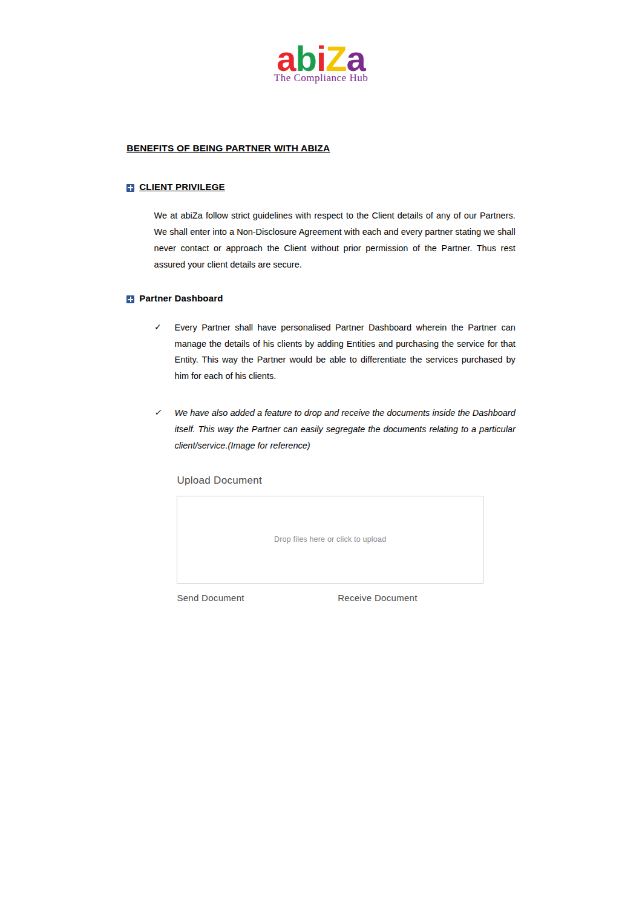abiZa
The Compliance Hub
BENEFITS OF BEING PARTNER WITH ABIZA
CLIENT PRIVILEGE
We at abiZa follow strict guidelines with respect to the Client details of any of our Partners. We shall enter into a Non-Disclosure Agreement with each and every partner stating we shall never contact or approach the Client without prior permission of the Partner. Thus rest assured your client details are secure.
Partner Dashboard
Every Partner shall have personalised Partner Dashboard wherein the Partner can manage the details of his clients by adding Entities and purchasing the service for that Entity. This way the Partner would be able to differentiate the services purchased by him for each of his clients.
We have also added a feature to drop and receive the documents inside the Dashboard itself. This way the Partner can easily segregate the documents relating to a particular client/service.(Image for reference)
Upload Document
Drop files here or click to upload
Send Document
Receive Document